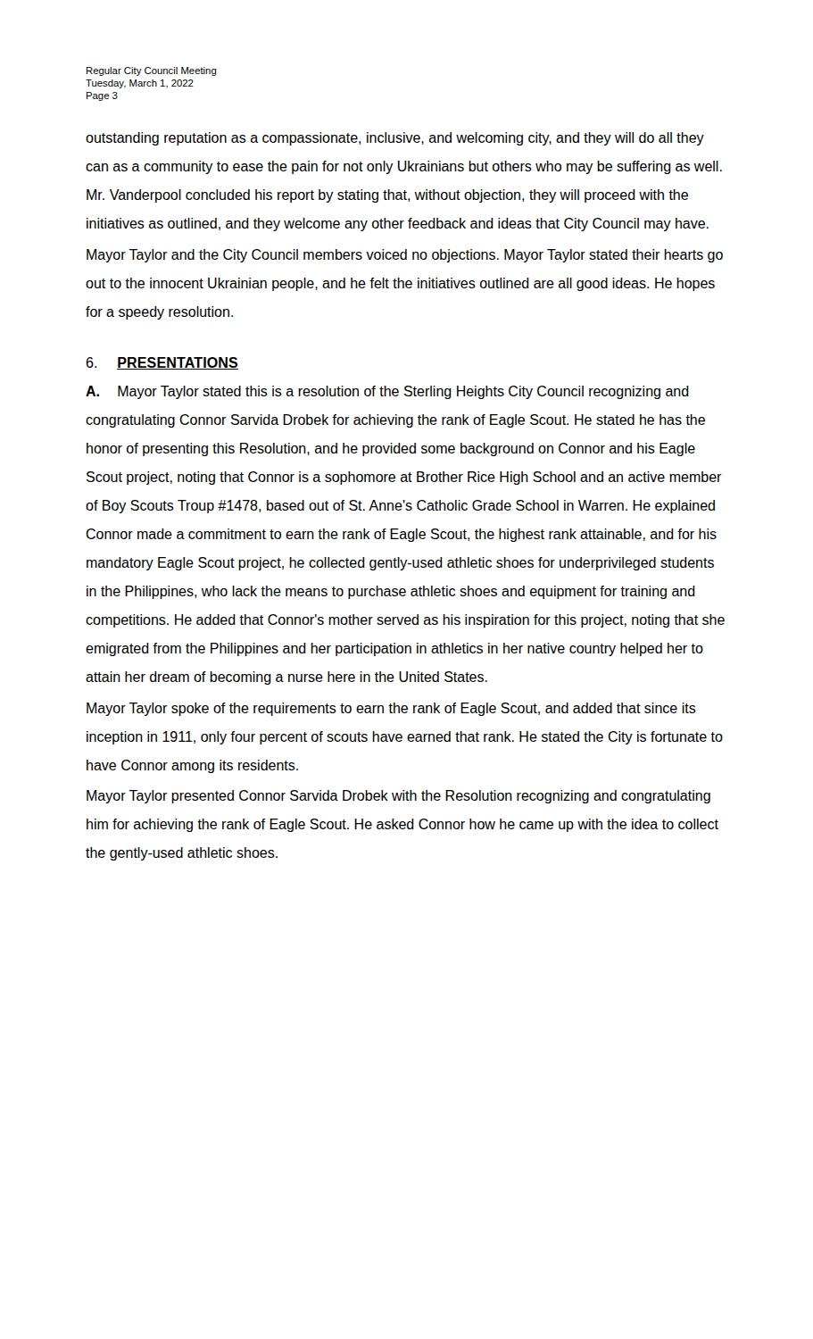Regular City Council Meeting
Tuesday, March 1, 2022
Page 3
outstanding reputation as a compassionate, inclusive, and welcoming city, and they will do all they can as a community to ease the pain for not only Ukrainians but others who may be suffering as well. Mr. Vanderpool concluded his report by stating that, without objection, they will proceed with the initiatives as outlined, and they welcome any other feedback and ideas that City Council may have.
Mayor Taylor and the City Council members voiced no objections. Mayor Taylor stated their hearts go out to the innocent Ukrainian people, and he felt the initiatives outlined are all good ideas. He hopes for a speedy resolution.
6. PRESENTATIONS
A. Mayor Taylor stated this is a resolution of the Sterling Heights City Council recognizing and congratulating Connor Sarvida Drobek for achieving the rank of Eagle Scout. He stated he has the honor of presenting this Resolution, and he provided some background on Connor and his Eagle Scout project, noting that Connor is a sophomore at Brother Rice High School and an active member of Boy Scouts Troup #1478, based out of St. Anne's Catholic Grade School in Warren. He explained Connor made a commitment to earn the rank of Eagle Scout, the highest rank attainable, and for his mandatory Eagle Scout project, he collected gently-used athletic shoes for underprivileged students in the Philippines, who lack the means to purchase athletic shoes and equipment for training and competitions. He added that Connor's mother served as his inspiration for this project, noting that she emigrated from the Philippines and her participation in athletics in her native country helped her to attain her dream of becoming a nurse here in the United States.
Mayor Taylor spoke of the requirements to earn the rank of Eagle Scout, and added that since its inception in 1911, only four percent of scouts have earned that rank. He stated the City is fortunate to have Connor among its residents.
Mayor Taylor presented Connor Sarvida Drobek with the Resolution recognizing and congratulating him for achieving the rank of Eagle Scout. He asked Connor how he came up with the idea to collect the gently-used athletic shoes.